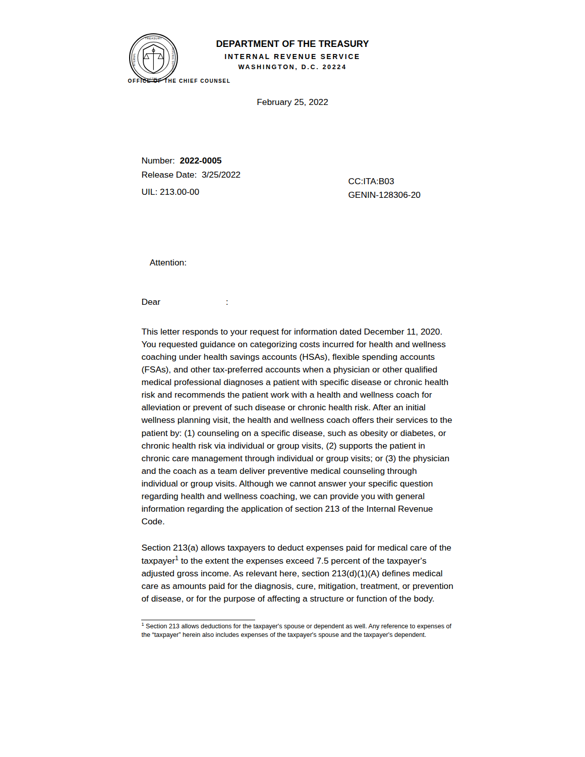TREASURY 1789 INTERNAL REVENUE SERVICE
DEPARTMENT OF THE TREASURY
INTERNAL REVENUE SERVICE
WASHINGTON, D.C. 20224
OFFICE OF THE CHIEF COUNSEL
February 25, 2022
Number: 2022-0005
Release Date: 3/25/2022
CC:ITA:B03
GENIN-128306-20
UIL: 213.00-00
Attention:
Dear:
This letter responds to your request for information dated December 11, 2020. You requested guidance on categorizing costs incurred for health and wellness coaching under health savings accounts (HSAs), flexible spending accounts (FSAs), and other tax-preferred accounts when a physician or other qualified medical professional diagnoses a patient with specific disease or chronic health risk and recommends the patient work with a health and wellness coach for alleviation or prevent of such disease or chronic health risk. After an initial wellness planning visit, the health and wellness coach offers their services to the patient by: (1) counseling on a specific disease, such as obesity or diabetes, or chronic health risk via individual or group visits, (2) supports the patient in chronic care management through individual or group visits; or (3) the physician and the coach as a team deliver preventive medical counseling through individual or group visits. Although we cannot answer your specific question regarding health and wellness coaching, we can provide you with general information regarding the application of section 213 of the Internal Revenue Code.
Section 213(a) allows taxpayers to deduct expenses paid for medical care of the taxpayer1 to the extent the expenses exceed 7.5 percent of the taxpayer's adjusted gross income. As relevant here, section 213(d)(1)(A) defines medical care as amounts paid for the diagnosis, cure, mitigation, treatment, or prevention of disease, or for the purpose of affecting a structure or function of the body.
1 Section 213 allows deductions for the taxpayer's spouse or dependent as well. Any reference to expenses of the “taxpayer” herein also includes expenses of the taxpayer's spouse and the taxpayer's dependent.